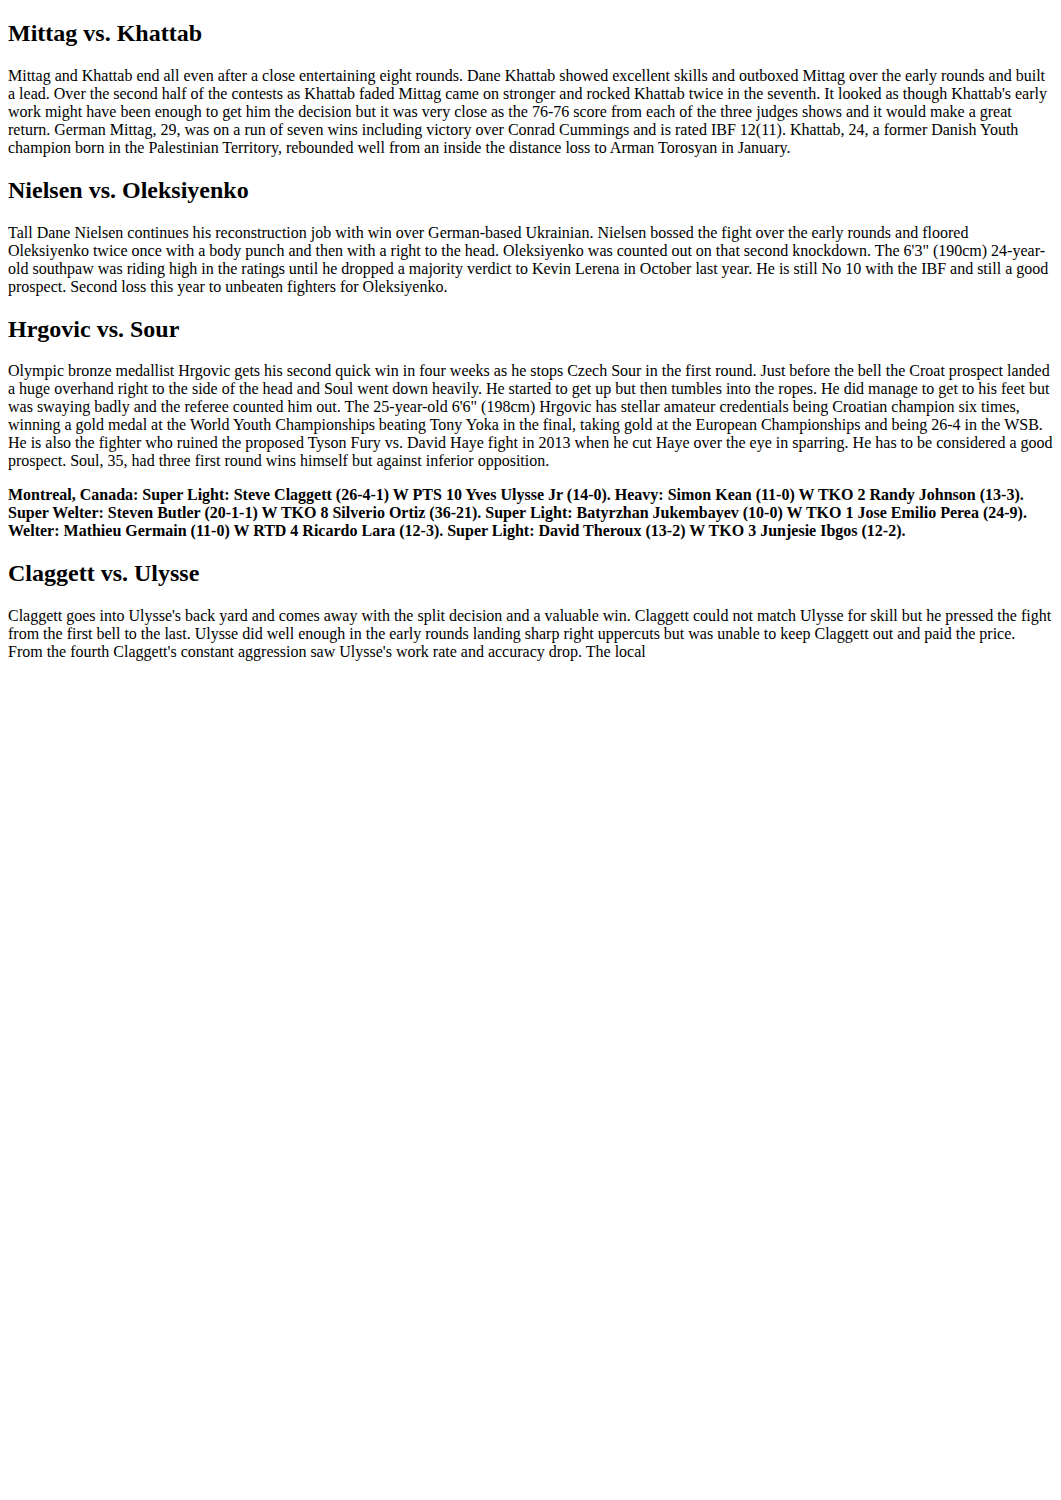Mittag vs. Khattab
Mittag and Khattab end all even after a close entertaining eight rounds. Dane Khattab showed excellent skills and outboxed Mittag over the early rounds and built a lead. Over the second half of the contests as Khattab faded Mittag came on stronger and rocked Khattab twice in the seventh. It looked as though Khattab's early work might have been enough to get him the decision but it was very close as the 76-76 score from each of the three judges shows and it would make a great return. German Mittag, 29, was on a run of seven wins including victory over Conrad Cummings and is rated IBF 12(11). Khattab, 24, a former Danish Youth champion born in the Palestinian Territory, rebounded well from an inside the distance loss to Arman Torosyan in January.
Nielsen vs. Oleksiyenko
Tall Dane Nielsen continues his reconstruction job with win over German-based Ukrainian. Nielsen bossed the fight over the early rounds and floored Oleksiyenko twice once with a body punch and then with a right to the head. Oleksiyenko was counted out on that second knockdown. The 6'3" (190cm) 24-year-old southpaw was riding high in the ratings until he dropped a majority verdict to Kevin Lerena in October last year. He is still No 10 with the IBF and still a good prospect. Second loss this year to unbeaten fighters for Oleksiyenko.
Hrgovic vs. Sour
Olympic bronze medallist Hrgovic gets his second quick win in four weeks as he stops Czech Sour in the first round. Just before the bell the Croat prospect landed a huge overhand right to the side of the head and Soul went down heavily. He started to get up but then tumbles into the ropes. He did manage to get to his feet but was swaying badly and the referee counted him out. The 25-year-old 6'6" (198cm) Hrgovic has stellar amateur credentials being Croatian champion six times, winning a gold medal at the World Youth Championships beating Tony Yoka in the final, taking gold at the European Championships and being 26-4 in the WSB. He is also the fighter who ruined the proposed Tyson Fury vs. David Haye fight in 2013 when he cut Haye over the eye in sparring. He has to be considered a good prospect. Soul, 35, had three first round wins himself but against inferior opposition.
Montreal, Canada: Super Light: Steve Claggett (26-4-1) W PTS 10 Yves Ulysse Jr (14-0). Heavy: Simon Kean (11-0) W TKO 2 Randy Johnson (13-3). Super Welter: Steven Butler (20-1-1) W TKO 8 Silverio Ortiz (36-21). Super Light: Batyrzhan Jukembayev (10-0) W TKO 1 Jose Emilio Perea (24-9). Welter: Mathieu Germain (11-0) W RTD 4 Ricardo Lara (12-3). Super Light: David Theroux (13-2) W TKO 3 Junjesie Ibgos (12-2).
Claggett vs. Ulysse
Claggett goes into Ulysse's back yard and comes away with the split decision and a valuable win. Claggett could not match Ulysse for skill but he pressed the fight from the first bell to the last. Ulysse did well enough in the early rounds landing sharp right uppercuts but was unable to keep Claggett out and paid the price. From the fourth Claggett's constant aggression saw Ulysse's work rate and accuracy drop. The local